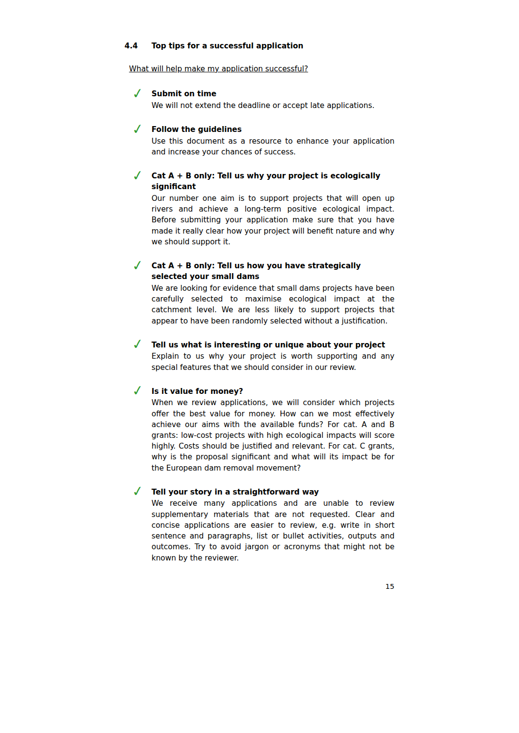4.4 Top tips for a successful application
What will help make my application successful?
Submit on time
We will not extend the deadline or accept late applications.
Follow the guidelines
Use this document as a resource to enhance your application and increase your chances of success.
Cat A + B only: Tell us why your project is ecologically significant
Our number one aim is to support projects that will open up rivers and achieve a long-term positive ecological impact. Before submitting your application make sure that you have made it really clear how your project will benefit nature and why we should support it.
Cat A + B only: Tell us how you have strategically selected your small dams
We are looking for evidence that small dams projects have been carefully selected to maximise ecological impact at the catchment level. We are less likely to support projects that appear to have been randomly selected without a justification.
Tell us what is interesting or unique about your project
Explain to us why your project is worth supporting and any special features that we should consider in our review.
Is it value for money?
When we review applications, we will consider which projects offer the best value for money. How can we most effectively achieve our aims with the available funds? For cat. A and B grants: low-cost projects with high ecological impacts will score highly. Costs should be justified and relevant. For cat. C grants, why is the proposal significant and what will its impact be for the European dam removal movement?
Tell your story in a straightforward way
We receive many applications and are unable to review supplementary materials that are not requested. Clear and concise applications are easier to review, e.g. write in short sentence and paragraphs, list or bullet activities, outputs and outcomes. Try to avoid jargon or acronyms that might not be known by the reviewer.
15